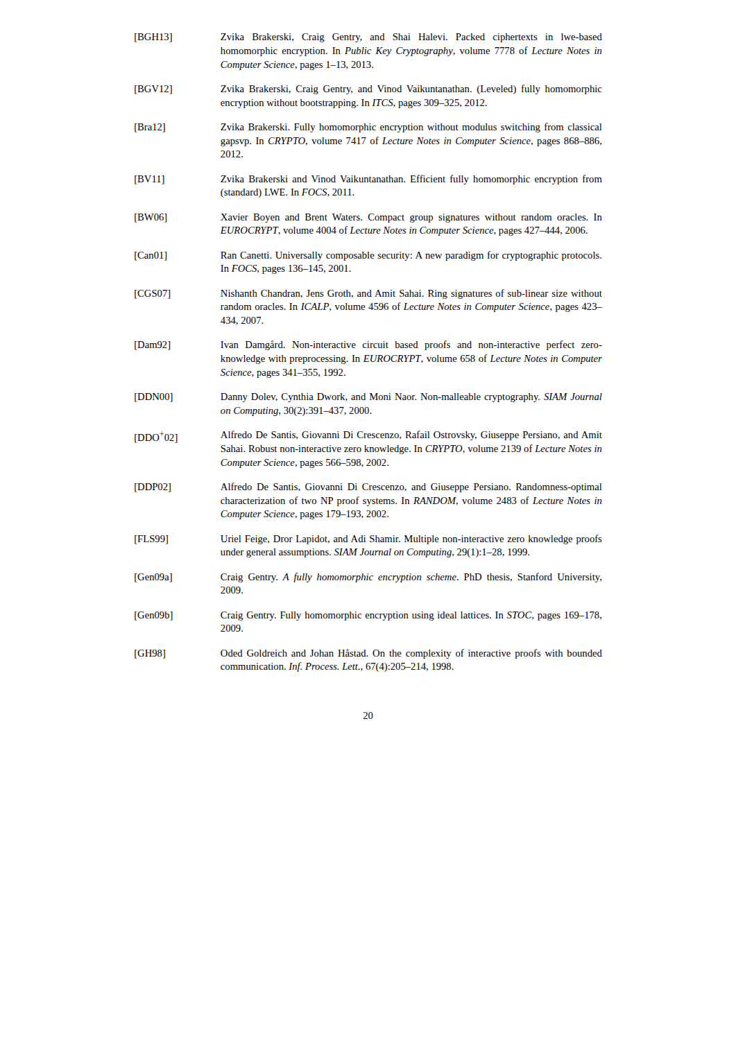[BGH13]
Zvika Brakerski, Craig Gentry, and Shai Halevi. Packed ciphertexts in lwe-based homomorphic encryption. In Public Key Cryptography, volume 7778 of Lecture Notes in Computer Science, pages 1–13, 2013.
[BGV12]
Zvika Brakerski, Craig Gentry, and Vinod Vaikuntanathan. (Leveled) fully homomorphic encryption without bootstrapping. In ITCS, pages 309–325, 2012.
[Bra12]
Zvika Brakerski. Fully homomorphic encryption without modulus switching from classical gapsvp. In CRYPTO, volume 7417 of Lecture Notes in Computer Science, pages 868–886, 2012.
[BV11]
Zvika Brakerski and Vinod Vaikuntanathan. Efficient fully homomorphic encryption from (standard) LWE. In FOCS, 2011.
[BW06]
Xavier Boyen and Brent Waters. Compact group signatures without random oracles. In EUROCRYPT, volume 4004 of Lecture Notes in Computer Science, pages 427–444, 2006.
[Can01]
Ran Canetti. Universally composable security: A new paradigm for cryptographic protocols. In FOCS, pages 136–145, 2001.
[CGS07]
Nishanth Chandran, Jens Groth, and Amit Sahai. Ring signatures of sub-linear size without random oracles. In ICALP, volume 4596 of Lecture Notes in Computer Science, pages 423–434, 2007.
[Dam92]
Ivan Damgård. Non-interactive circuit based proofs and non-interactive perfect zero-knowledge with preprocessing. In EUROCRYPT, volume 658 of Lecture Notes in Computer Science, pages 341–355, 1992.
[DDN00]
Danny Dolev, Cynthia Dwork, and Moni Naor. Non-malleable cryptography. SIAM Journal on Computing, 30(2):391–437, 2000.
[DDO+02]
Alfredo De Santis, Giovanni Di Crescenzo, Rafail Ostrovsky, Giuseppe Persiano, and Amit Sahai. Robust non-interactive zero knowledge. In CRYPTO, volume 2139 of Lecture Notes in Computer Science, pages 566–598, 2002.
[DDP02]
Alfredo De Santis, Giovanni Di Crescenzo, and Giuseppe Persiano. Randomness-optimal characterization of two NP proof systems. In RANDOM, volume 2483 of Lecture Notes in Computer Science, pages 179–193, 2002.
[FLS99]
Uriel Feige, Dror Lapidot, and Adi Shamir. Multiple non-interactive zero knowledge proofs under general assumptions. SIAM Journal on Computing, 29(1):1–28, 1999.
[Gen09a]
Craig Gentry. A fully homomorphic encryption scheme. PhD thesis, Stanford University, 2009.
[Gen09b]
Craig Gentry. Fully homomorphic encryption using ideal lattices. In STOC, pages 169–178, 2009.
[GH98]
Oded Goldreich and Johan Håstad. On the complexity of interactive proofs with bounded communication. Inf. Process. Lett., 67(4):205–214, 1998.
20